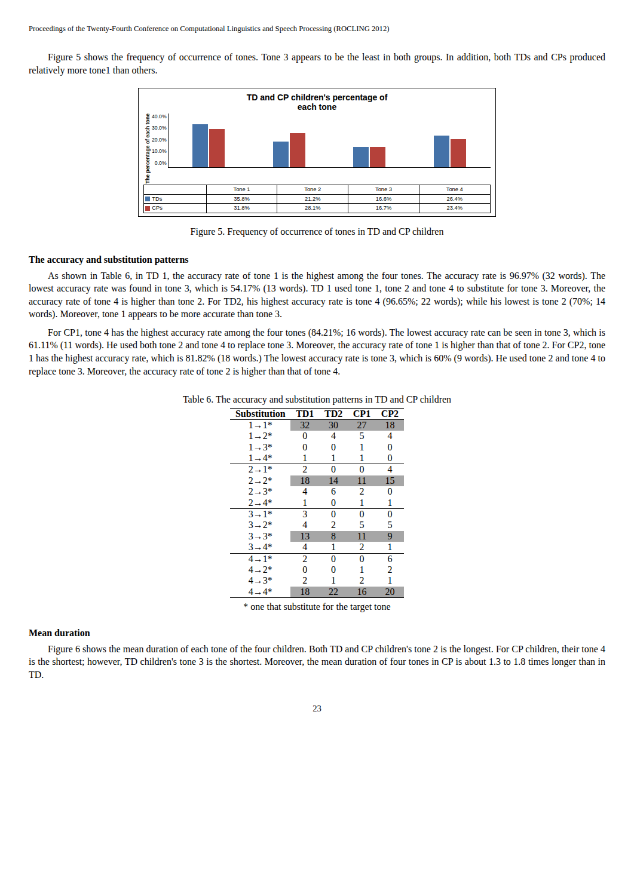Proceedings of the Twenty-Fourth Conference on Computational Linguistics and Speech Processing (ROCLING 2012)
Figure 5 shows the frequency of occurrence of tones. Tone 3 appears to be the least in both groups. In addition, both TDs and CPs produced relatively more tone1 than others.
TD and CP children's percentage of
each tone
The percentage of each tone
40.0%
30.0%
20.0%
10.0%
0.0%
| | Tone 1 | Tone 2 | Tone 3 | Tone 4 |
| TDs | 35.8% | 21.2% | 16.6% | 26.4% |
| CPs | 31.8% | 28.1% | 16.7% | 23.4% |
Figure 5. Frequency of occurrence of tones in TD and CP children
The accuracy and substitution patterns
As shown in Table 6, in TD 1, the accuracy rate of tone 1 is the highest among the four tones. The accuracy rate is 96.97% (32 words). The lowest accuracy rate was found in tone 3, which is 54.17% (13 words). TD 1 used tone 1, tone 2 and tone 4 to substitute for tone 3. Moreover, the accuracy rate of tone 4 is higher than tone 2. For TD2, his highest accuracy rate is tone 4 (96.65%; 22 words); while his lowest is tone 2 (70%; 14 words). Moreover, tone 1 appears to be more accurate than tone 3.
For CP1, tone 4 has the highest accuracy rate among the four tones (84.21%; 16 words). The lowest accuracy rate can be seen in tone 3, which is 61.11% (11 words). He used both tone 2 and tone 4 to replace tone 3. Moreover, the accuracy rate of tone 1 is higher than that of tone 2. For CP2, tone 1 has the highest accuracy rate, which is 81.82% (18 words.) The lowest accuracy rate is tone 3, which is 60% (9 words). He used tone 2 and tone 4 to replace tone 3. Moreover, the accuracy rate of tone 2 is higher than that of tone 4.
Table 6. The accuracy and substitution patterns in TD and CP children
| Substitution | TD1 | TD2 | CP1 | CP2 |
| --- | --- | --- | --- | --- |
| 1→1* | 32 | 30 | 27 | 18 |
| 1→2* | 0 | 4 | 5 | 4 |
| 1→3* | 0 | 0 | 1 | 0 |
| 1→4* | 1 | 1 | 1 | 0 |
| 2→1* | 2 | 0 | 0 | 4 |
| 2→2* | 18 | 14 | 11 | 15 |
| 2→3* | 4 | 6 | 2 | 0 |
| 2→4* | 1 | 0 | 1 | 1 |
| 3→1* | 3 | 0 | 0 | 0 |
| 3→2* | 4 | 2 | 5 | 5 |
| 3→3* | 13 | 8 | 11 | 9 |
| 3→4* | 4 | 1 | 2 | 1 |
| 4→1* | 2 | 0 | 0 | 6 |
| 4→2* | 0 | 0 | 1 | 2 |
| 4→3* | 2 | 1 | 2 | 1 |
| 4→4* | 18 | 22 | 16 | 20 |
* one that substitute for the target tone
Mean duration
Figure 6 shows the mean duration of each tone of the four children. Both TD and CP children's tone 2 is the longest. For CP children, their tone 4 is the shortest; however, TD children's tone 3 is the shortest. Moreover, the mean duration of four tones in CP is about 1.3 to 1.8 times longer than in TD.
23